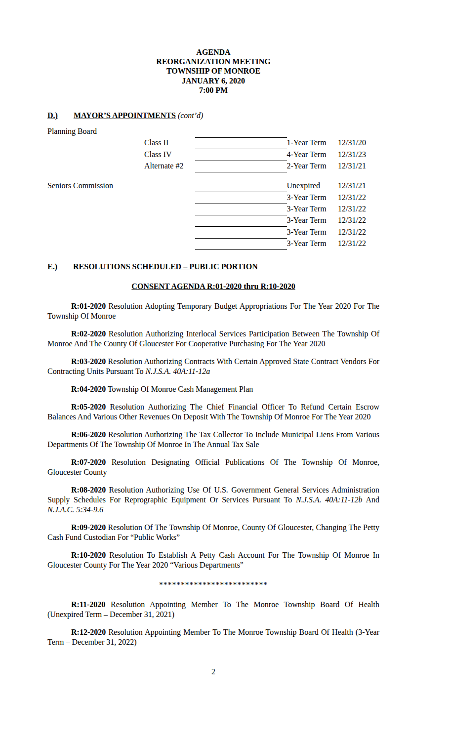AGENDA
REORGANIZATION MEETING
TOWNSHIP OF MONROE
JANUARY 6, 2020
7:00 PM
D.) MAYOR’S APPOINTMENTS (cont’d)
| Planning Board | | | | |
| | Class II | | 1-Year Term | 12/31/20 |
| | Class IV | | 4-Year Term | 12/31/23 |
| | Alternate #2 | | 2-Year Term | 12/31/21 |
| Seniors Commission | | | Unexpired | 12/31/21 |
| | | | 3-Year Term | 12/31/22 |
| | | | 3-Year Term | 12/31/22 |
| | | | 3-Year Term | 12/31/22 |
| | | | 3-Year Term | 12/31/22 |
| | | | 3-Year Term | 12/31/22 |
E.) RESOLUTIONS SCHEDULED – PUBLIC PORTION
CONSENT AGENDA R:01-2020 thru R:10-2020
R:01-2020 Resolution Adopting Temporary Budget Appropriations For The Year 2020 For The Township Of Monroe
R:02-2020 Resolution Authorizing Interlocal Services Participation Between The Township Of Monroe And The County Of Gloucester For Cooperative Purchasing For The Year 2020
R:03-2020 Resolution Authorizing Contracts With Certain Approved State Contract Vendors For Contracting Units Pursuant To N.J.S.A. 40A:11-12a
R:04-2020 Township Of Monroe Cash Management Plan
R:05-2020 Resolution Authorizing The Chief Financial Officer To Refund Certain Escrow Balances And Various Other Revenues On Deposit With The Township Of Monroe For The Year 2020
R:06-2020 Resolution Authorizing The Tax Collector To Include Municipal Liens From Various Departments Of The Township Of Monroe In The Annual Tax Sale
R:07-2020 Resolution Designating Official Publications Of The Township Of Monroe, Gloucester County
R:08-2020 Resolution Authorizing Use Of U.S. Government General Services Administration Supply Schedules For Reprographic Equipment Or Services Pursuant To N.J.S.A. 40A:11-12b And N.J.A.C. 5:34-9.6
R:09-2020 Resolution Of The Township Of Monroe, County Of Gloucester, Changing The Petty Cash Fund Custodian For “Public Works”
R:10-2020 Resolution To Establish A Petty Cash Account For The Township Of Monroe In Gloucester County For The Year 2020 “Various Departments”
*************************
R:11-2020 Resolution Appointing Member To The Monroe Township Board Of Health (Unexpired Term – December 31, 2021)
R:12-2020 Resolution Appointing Member To The Monroe Township Board Of Health (3-Year Term – December 31, 2022)
2